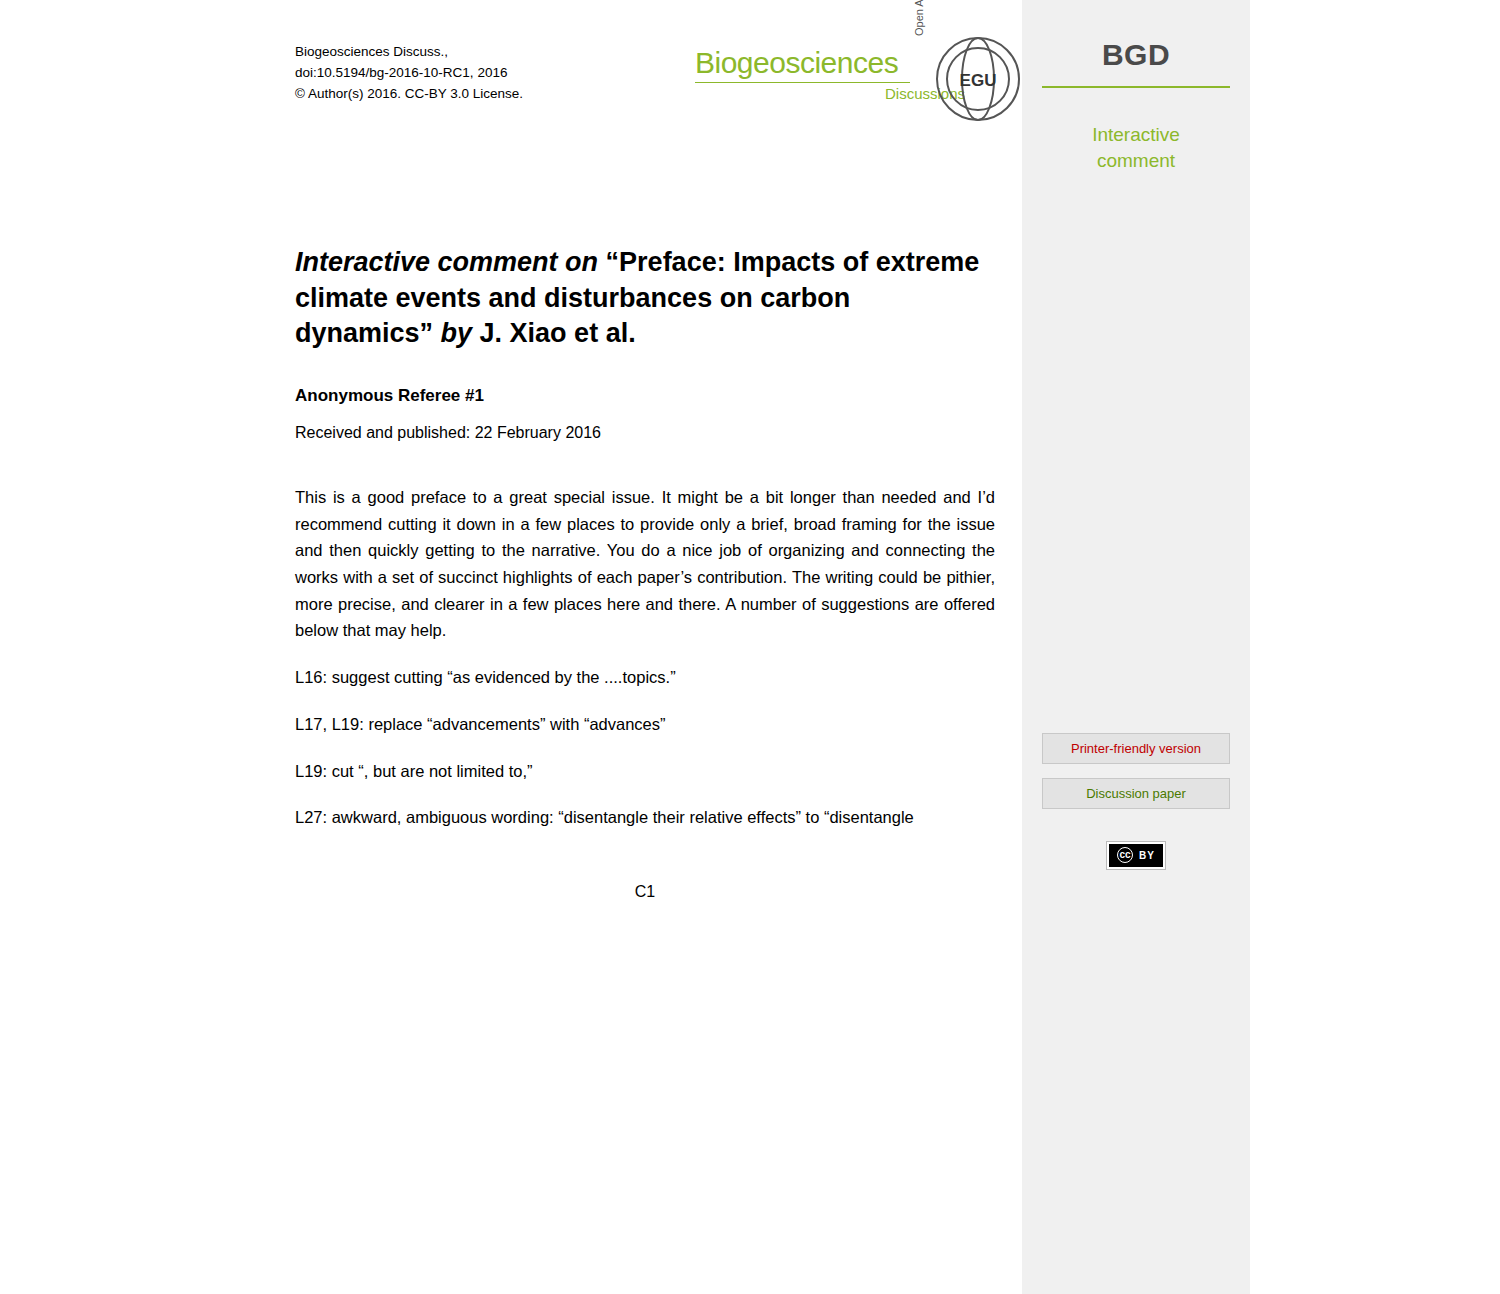BGD
Interactive
comment
Printer-friendly version Discussion paper
cc BY
Biogeosciences Discuss.,
doi:10.5194/bg-2016-10-RC1, 2016
© Author(s) 2016. CC-BY 3.0 License.
Open Access
EGU
Biogeosciences
Discussions
Interactive comment on “Preface: Impacts of extreme climate events and disturbances on carbon dynamics” by J. Xiao et al.
Anonymous Referee #1
Received and published: 22 February 2016
This is a good preface to a great special issue. It might be a bit longer than needed and I’d recommend cutting it down in a few places to provide only a brief, broad framing for the issue and then quickly getting to the narrative. You do a nice job of organizing and connecting the works with a set of succinct highlights of each paper’s contribution. The writing could be pithier, more precise, and clearer in a few places here and there. A number of suggestions are offered below that may help.
L16: suggest cutting “as evidenced by the ....topics.”
L17, L19: replace “advancements” with “advances”
L19: cut “, but are not limited to,”
L27: awkward, ambiguous wording: “disentangle their relative effects” to “disentangle
C1